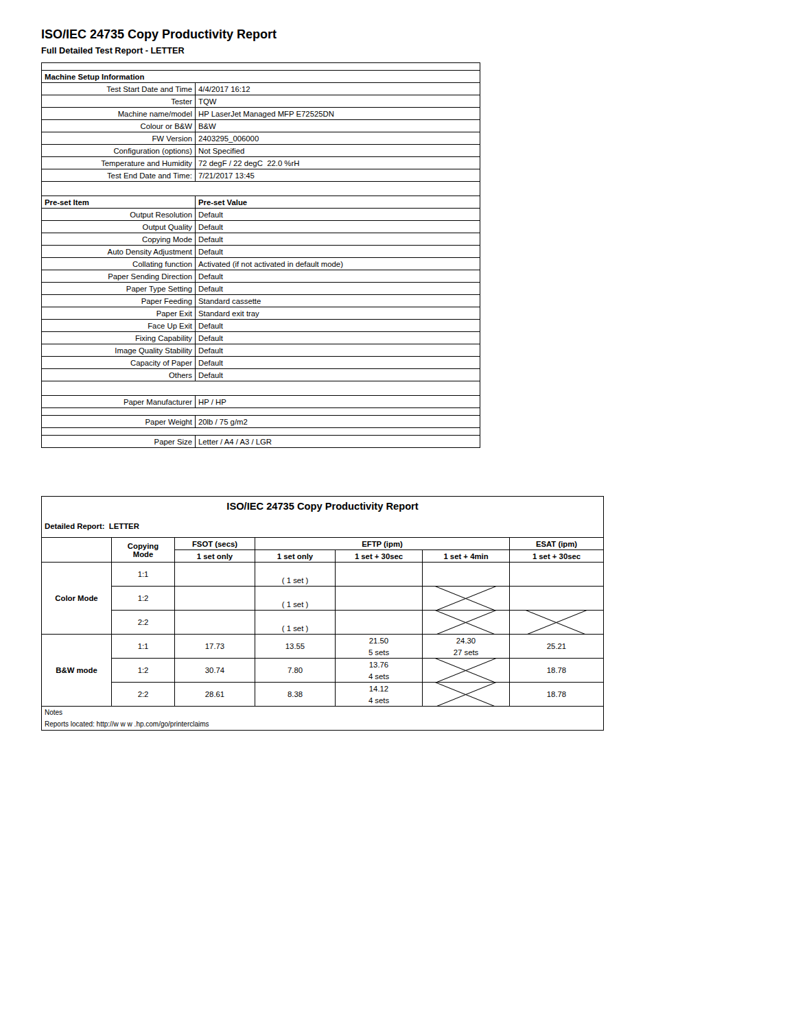ISO/IEC 24735 Copy Productivity Report
Full Detailed Test Report - LETTER
| Machine Setup Information |
| Test Start Date and Time | 4/4/2017 16:12 |
| Tester | TQW |
| Machine name/model | HP LaserJet Managed MFP E72525DN |
| Colour or B&W | B&W |
| FW Version | 2403295_006000 |
| Configuration (options) | Not Specified |
| Temperature and Humidity | 72 degF / 22 degC 22.0 %rH |
| Test End Date and Time: | 7/21/2017 13:45 |
| Pre-set Item | Pre-set Value |
| Output Resolution | Default |
| Output Quality | Default |
| Copying Mode | Default |
| Auto Density Adjustment | Default |
| Collating function | Activated (if not activated in default mode) |
| Paper Sending Direction | Default |
| Paper Type Setting | Default |
| Paper Feeding | Standard cassette |
| Paper Exit | Standard exit tray |
| Face Up Exit | Default |
| Fixing Capability | Default |
| Image Quality Stability | Default |
| Capacity of Paper | Default |
| Others | Default |
| Paper Manufacturer | HP / HP |
| Paper Weight | 20lb / 75 g/m2 |
| Paper Size | Letter / A4 / A3 / LGR |
| ISO/IEC 24735 Copy Productivity Report |
| Detailed Report: LETTER | | | | | |
| | Copying Mode | FSOT (secs) | EFTP (ipm) | ESAT (ipm) |
| 1 set only | 1 set only | 1 set + 30sec | 1 set + 4min | 1 set + 30sec |
| Color Mode | 1:1 | | | | | |
| ( 1 set ) | | |
| 1:2 | | | | | |
| ( 1 set ) | |
| 2:2 | | | | | |
| ( 1 set ) | |
| B&W mode | 1:1 | 17.73 | 13.55 | 21.50 | 24.30 | 25.21 |
| 5 sets | 27 sets |
| 1:2 | 30.74 | 7.80 | 13.76 | | 18.78 |
| 4 sets |
| 2:2 | 28.61 | 8.38 | 14.12 | | 18.78 |
| 4 sets |
| Notes |
| Reports located: http://w w w .hp.com/go/printerclaims |